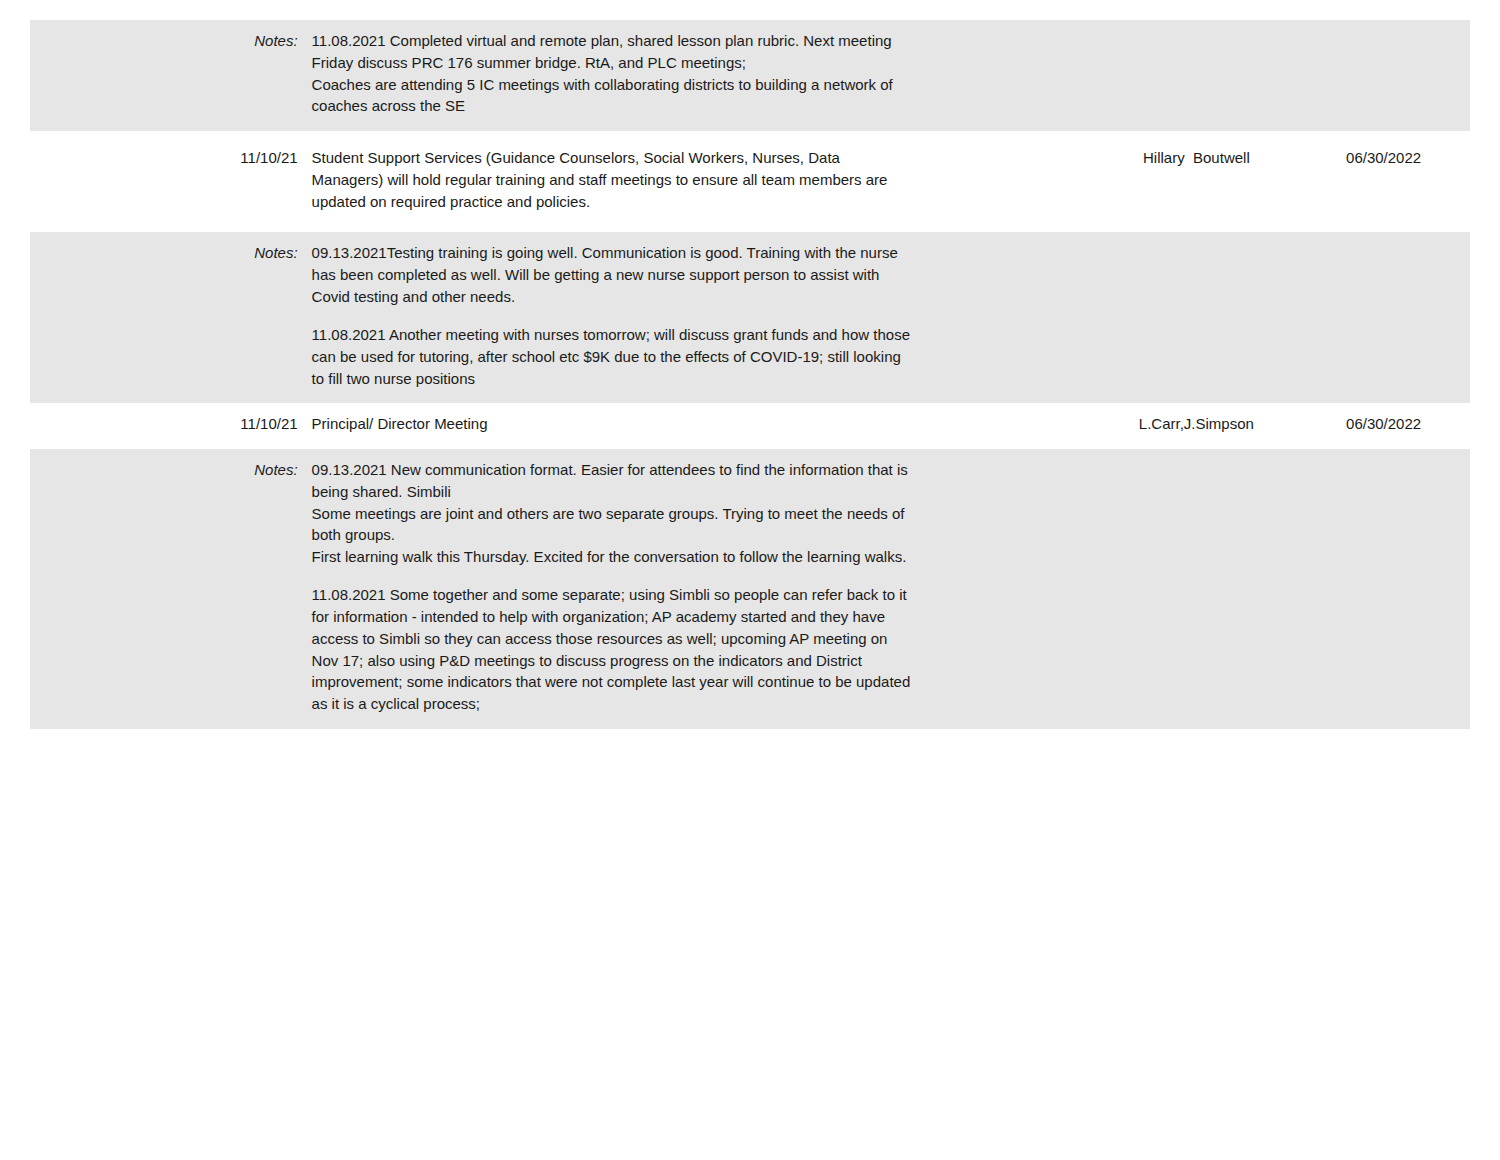| | Notes: | 11.08.2021 Completed virtual and remote plan, shared lesson plan rubric. Next meeting Friday discuss PRC 176 summer bridge. RtA, and PLC meetings; Coaches are attending 5 IC meetings with collaborating districts to building a network of coaches across the SE | | | |
| | 11/10/21 | Student Support Services (Guidance Counselors, Social Workers, Nurses, Data Managers) will hold regular training and staff meetings to ensure all team members are updated on required practice and policies. | | Hillary Boutwell | 06/30/2022 |
| | Notes: | 09.13.2021Testing training is going well. Communication is good. Training with the nurse has been completed as well. Will be getting a new nurse support person to assist with Covid testing and other needs. 11.08.2021 Another meeting with nurses tomorrow; will discuss grant funds and how those can be used for tutoring, after school etc $9K due to the effects of COVID-19; still looking to fill two nurse positions | | | |
| | 11/10/21 | Principal/ Director Meeting | | L.Carr,J.Simpson | 06/30/2022 |
| | Notes: | 09.13.2021 New communication format. Easier for attendees to find the information that is being shared. Simbili Some meetings are joint and others are two separate groups. Trying to meet the needs of both groups. First learning walk this Thursday. Excited for the conversation to follow the learning walks. 11.08.2021 Some together and some separate; using Simbli so people can refer back to it for information - intended to help with organization; AP academy started and they have access to Simbli so they can access those resources as well; upcoming AP meeting on Nov 17; also using P&D meetings to discuss progress on the indicators and District improvement; some indicators that were not complete last year will continue to be updated as it is a cyclical process; | | | |